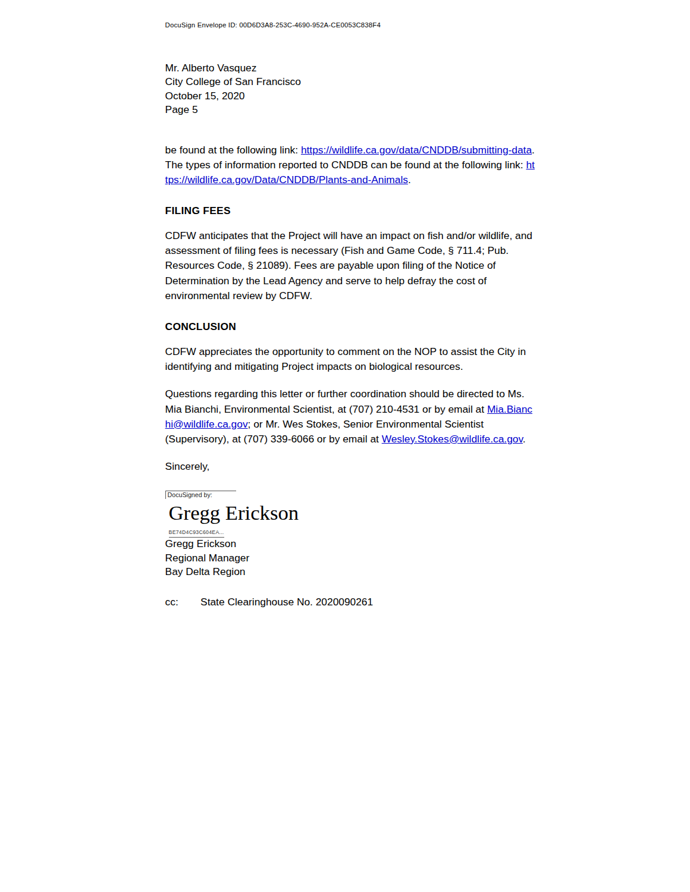DocuSign Envelope ID: 00D6D3A8-253C-4690-952A-CE0053C838F4
Mr. Alberto Vasquez
City College of San Francisco
October 15, 2020
Page 5
be found at the following link: https://wildlife.ca.gov/data/CNDDB/submitting-data. The types of information reported to CNDDB can be found at the following link: https://wildlife.ca.gov/Data/CNDDB/Plants-and-Animals.
FILING FEES
CDFW anticipates that the Project will have an impact on fish and/or wildlife, and assessment of filing fees is necessary (Fish and Game Code, § 711.4; Pub. Resources Code, § 21089). Fees are payable upon filing of the Notice of Determination by the Lead Agency and serve to help defray the cost of environmental review by CDFW.
CONCLUSION
CDFW appreciates the opportunity to comment on the NOP to assist the City in identifying and mitigating Project impacts on biological resources.
Questions regarding this letter or further coordination should be directed to Ms. Mia Bianchi, Environmental Scientist, at (707) 210-4531 or by email at Mia.Bianchi@wildlife.ca.gov; or Mr. Wes Stokes, Senior Environmental Scientist (Supervisory), at (707) 339-6066 or by email at Wesley.Stokes@wildlife.ca.gov.
Sincerely,
DocuSigned by:
Gregg Erickson BE74D4C93C604EA...
Gregg Erickson
Regional Manager
Bay Delta Region
cc: State Clearinghouse No. 2020090261